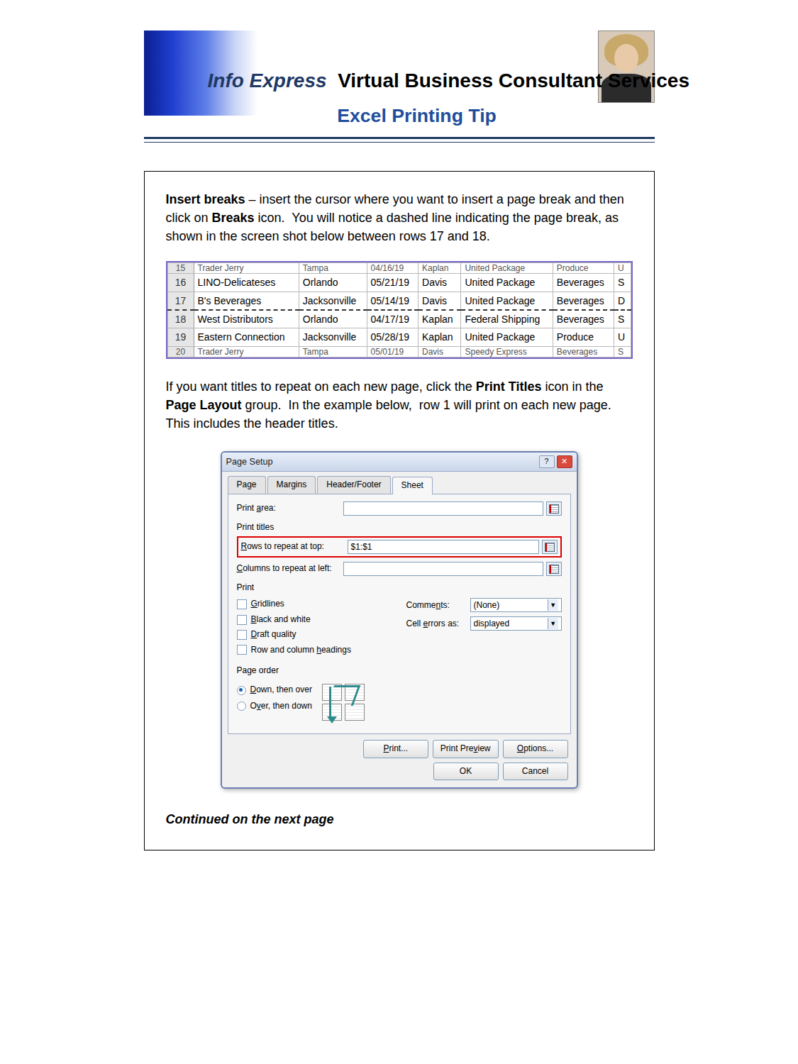Info Express Virtual Business Consultant Services
Excel Printing Tip
Insert breaks – insert the cursor where you want to insert a page break and then click on Breaks icon. You will notice a dashed line indicating the page break, as shown in the screen shot below between rows 17 and 18.
| 15 | Trader Jerry | Tampa | 04/16/19 | Kaplan | United Package | Produce | U |
| 16 | LINO-Delicateses | Orlando | 05/21/19 | Davis | United Package | Beverages | S |
| 17 | B's Beverages | Jacksonville | 05/14/19 | Davis | United Package | Beverages | D |
| 18 | West Distributors | Orlando | 04/17/19 | Kaplan | Federal Shipping | Beverages | S |
| 19 | Eastern Connection | Jacksonville | 05/28/19 | Kaplan | United Package | Produce | U |
| 20 | Trader Jerry | Tampa | 05/01/19 | Davis | Speedy Express | Beverages | S |
If you want titles to repeat on each new page, click the Print Titles icon in the Page Layout group. In the example below, row 1 will print on each new page. This includes the header titles.
Page Setup
?
✕
Page
Margins
Header/Footer
Sheet
Print area:
Print titles
Rows to repeat at top:
$1:$1
Columns to repeat at left:
Print
Gridlines
Black and white
Draft quality
Row and column headings
Comments:
(None)▼
Cell errors as:
displayed▼
Page order
Down, then over
Over, then down
Print...
Print Preview
Options...
OK
Cancel
Continued on the next page